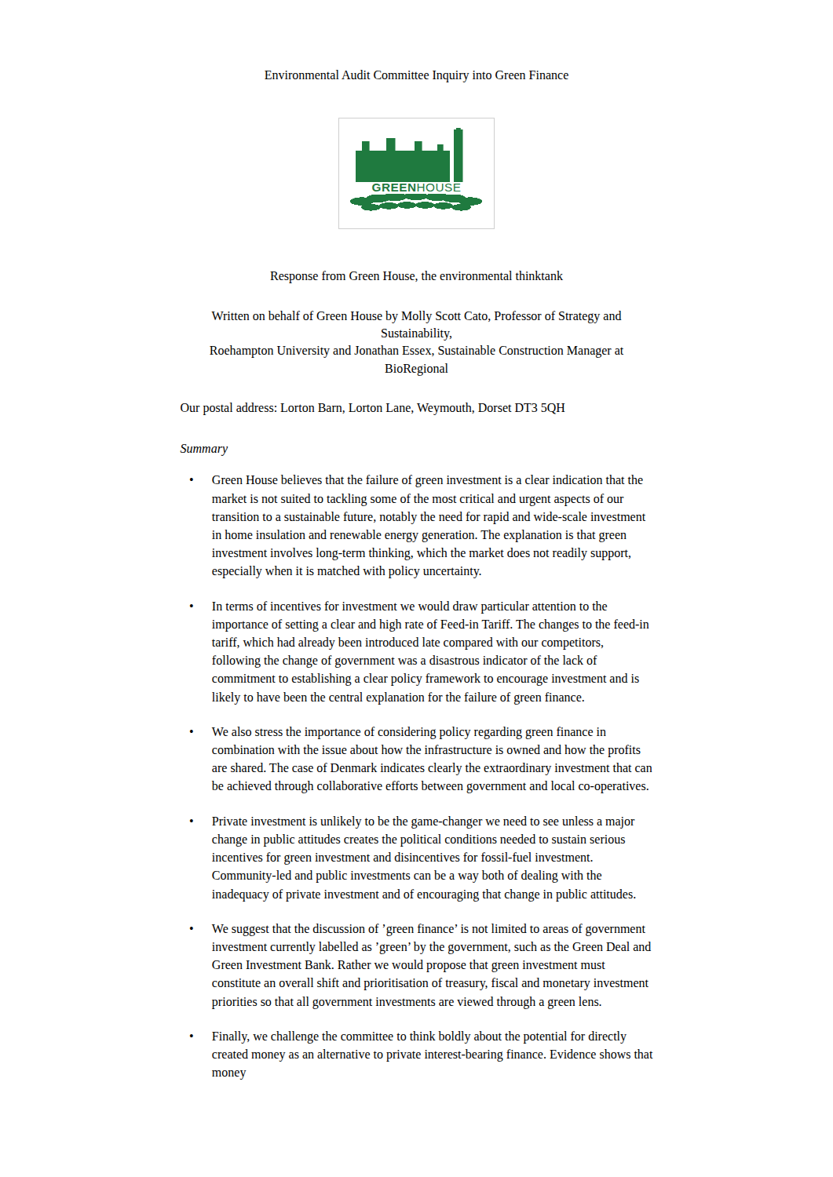Environmental Audit Committee Inquiry into Green Finance
GREENHOUSE
Response from Green House, the environmental thinktank
Written on behalf of Green House by Molly Scott Cato, Professor of Strategy and Sustainability,
Roehampton University and Jonathan Essex, Sustainable Construction Manager at BioRegional
Our postal address: Lorton Barn, Lorton Lane, Weymouth, Dorset DT3 5QH
Summary
Green House believes that the failure of green investment is a clear indication that the market is not suited to tackling some of the most critical and urgent aspects of our transition to a sustainable future, notably the need for rapid and wide-scale investment in home insulation and renewable energy generation. The explanation is that green investment involves long-term thinking, which the market does not readily support, especially when it is matched with policy uncertainty.
In terms of incentives for investment we would draw particular attention to the importance of setting a clear and high rate of Feed-in Tariff. The changes to the feed-in tariff, which had already been introduced late compared with our competitors, following the change of government was a disastrous indicator of the lack of commitment to establishing a clear policy framework to encourage investment and is likely to have been the central explanation for the failure of green finance.
We also stress the importance of considering policy regarding green finance in combination with the issue about how the infrastructure is owned and how the profits are shared. The case of Denmark indicates clearly the extraordinary investment that can be achieved through collaborative efforts between government and local co-operatives.
Private investment is unlikely to be the game-changer we need to see unless a major change in public attitudes creates the political conditions needed to sustain serious incentives for green investment and disincentives for fossil-fuel investment. Community-led and public investments can be a way both of dealing with the inadequacy of private investment and of encouraging that change in public attitudes.
We suggest that the discussion of ’green finance’ is not limited to areas of government investment currently labelled as ’green’ by the government, such as the Green Deal and Green Investment Bank. Rather we would propose that green investment must constitute an overall shift and prioritisation of treasury, fiscal and monetary investment priorities so that all government investments are viewed through a green lens.
Finally, we challenge the committee to think boldly about the potential for directly created money as an alternative to private interest-bearing finance. Evidence shows that money